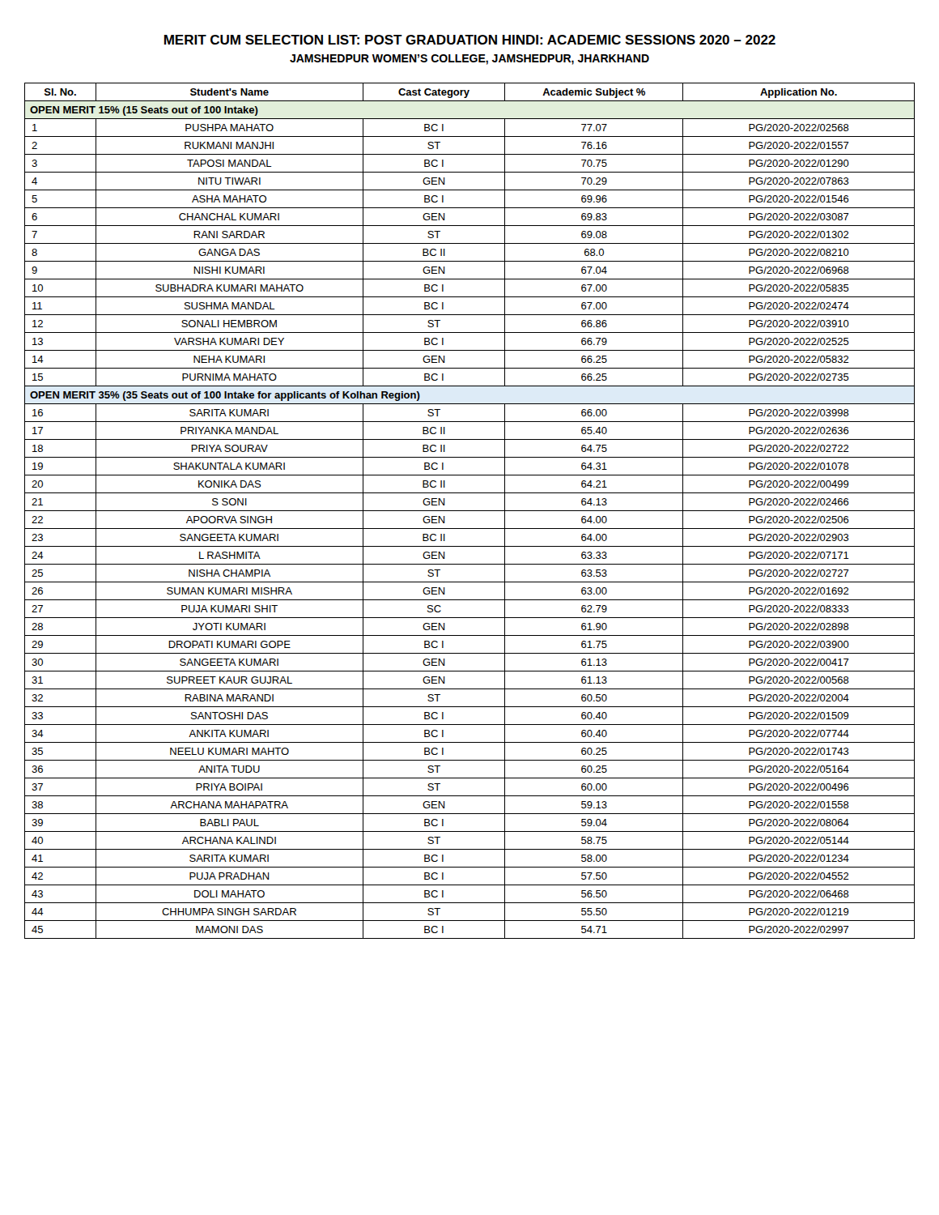MERIT CUM SELECTION LIST: POST GRADUATION HINDI: ACADEMIC SESSIONS 2020 – 2022
JAMSHEDPUR WOMEN’S COLLEGE, JAMSHEDPUR, JHARKHAND
| Sl. No. | Student's Name | Cast Category | Academic Subject % | Application No. |
| --- | --- | --- | --- | --- |
| OPEN MERIT 15% (15 Seats out of 100 Intake) |
| 1 | PUSHPA MAHATO | BC I | 77.07 | PG/2020-2022/02568 |
| 2 | RUKMANI MANJHI | ST | 76.16 | PG/2020-2022/01557 |
| 3 | TAPOSI MANDAL | BC I | 70.75 | PG/2020-2022/01290 |
| 4 | NITU TIWARI | GEN | 70.29 | PG/2020-2022/07863 |
| 5 | ASHA MAHATO | BC I | 69.96 | PG/2020-2022/01546 |
| 6 | CHANCHAL KUMARI | GEN | 69.83 | PG/2020-2022/03087 |
| 7 | RANI SARDAR | ST | 69.08 | PG/2020-2022/01302 |
| 8 | GANGA DAS | BC II | 68.0 | PG/2020-2022/08210 |
| 9 | NISHI KUMARI | GEN | 67.04 | PG/2020-2022/06968 |
| 10 | SUBHADRA KUMARI MAHATO | BC I | 67.00 | PG/2020-2022/05835 |
| 11 | SUSHMA MANDAL | BC I | 67.00 | PG/2020-2022/02474 |
| 12 | SONALI HEMBROM | ST | 66.86 | PG/2020-2022/03910 |
| 13 | VARSHA KUMARI DEY | BC I | 66.79 | PG/2020-2022/02525 |
| 14 | NEHA KUMARI | GEN | 66.25 | PG/2020-2022/05832 |
| 15 | PURNIMA MAHATO | BC I | 66.25 | PG/2020-2022/02735 |
| OPEN MERIT 35% (35 Seats out of 100 Intake for applicants of Kolhan Region) |
| 16 | SARITA KUMARI | ST | 66.00 | PG/2020-2022/03998 |
| 17 | PRIYANKA MANDAL | BC II | 65.40 | PG/2020-2022/02636 |
| 18 | PRIYA SOURAV | BC II | 64.75 | PG/2020-2022/02722 |
| 19 | SHAKUNTALA KUMARI | BC I | 64.31 | PG/2020-2022/01078 |
| 20 | KONIKA DAS | BC II | 64.21 | PG/2020-2022/00499 |
| 21 | S SONI | GEN | 64.13 | PG/2020-2022/02466 |
| 22 | APOORVA SINGH | GEN | 64.00 | PG/2020-2022/02506 |
| 23 | SANGEETA KUMARI | BC II | 64.00 | PG/2020-2022/02903 |
| 24 | L RASHMITA | GEN | 63.33 | PG/2020-2022/07171 |
| 25 | NISHA CHAMPIA | ST | 63.53 | PG/2020-2022/02727 |
| 26 | SUMAN KUMARI MISHRA | GEN | 63.00 | PG/2020-2022/01692 |
| 27 | PUJA KUMARI SHIT | SC | 62.79 | PG/2020-2022/08333 |
| 28 | JYOTI KUMARI | GEN | 61.90 | PG/2020-2022/02898 |
| 29 | DROPATI KUMARI GOPE | BC I | 61.75 | PG/2020-2022/03900 |
| 30 | SANGEETA KUMARI | GEN | 61.13 | PG/2020-2022/00417 |
| 31 | SUPREET KAUR GUJRAL | GEN | 61.13 | PG/2020-2022/00568 |
| 32 | RABINA MARANDI | ST | 60.50 | PG/2020-2022/02004 |
| 33 | SANTOSHI DAS | BC I | 60.40 | PG/2020-2022/01509 |
| 34 | ANKITA KUMARI | BC I | 60.40 | PG/2020-2022/07744 |
| 35 | NEELU KUMARI MAHTO | BC I | 60.25 | PG/2020-2022/01743 |
| 36 | ANITA TUDU | ST | 60.25 | PG/2020-2022/05164 |
| 37 | PRIYA BOIPAI | ST | 60.00 | PG/2020-2022/00496 |
| 38 | ARCHANA MAHAPATRA | GEN | 59.13 | PG/2020-2022/01558 |
| 39 | BABLI PAUL | BC I | 59.04 | PG/2020-2022/08064 |
| 40 | ARCHANA KALINDI | ST | 58.75 | PG/2020-2022/05144 |
| 41 | SARITA KUMARI | BC I | 58.00 | PG/2020-2022/01234 |
| 42 | PUJA PRADHAN | BC I | 57.50 | PG/2020-2022/04552 |
| 43 | DOLI MAHATO | BC I | 56.50 | PG/2020-2022/06468 |
| 44 | CHHUMPA SINGH SARDAR | ST | 55.50 | PG/2020-2022/01219 |
| 45 | MAMONI DAS | BC I | 54.71 | PG/2020-2022/02997 |